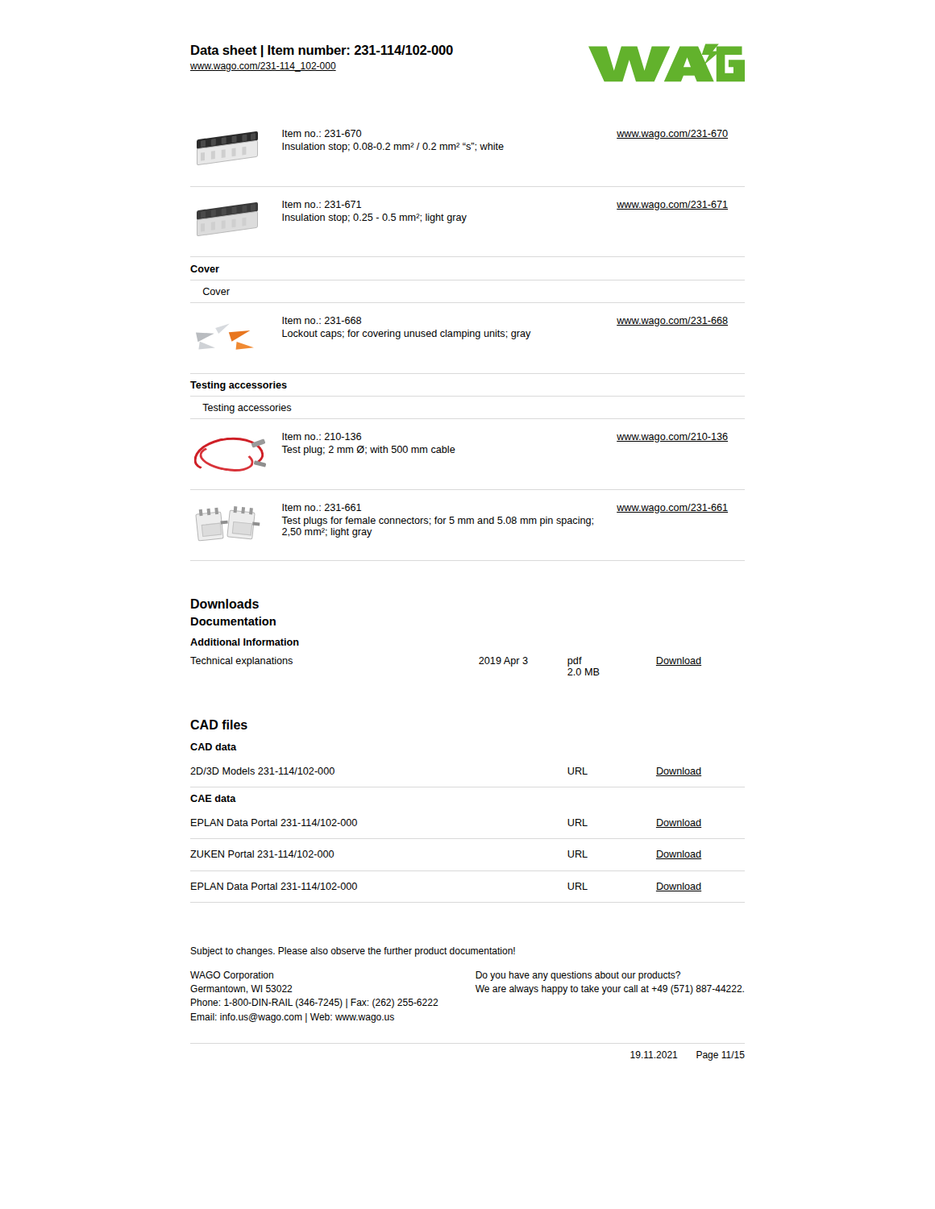Data sheet | Item number: 231-114/102-000
www.wago.com/231-114_102-000
| | Item no.: 231-670 Insulation stop; 0.08-0.2 mm² / 0.2 mm² “s”; white | www.wago.com/231-670 |
| | Item no.: 231-671 Insulation stop; 0.25 - 0.5 mm²; light gray | www.wago.com/231-671 |
| Cover |
| Cover |
| | Item no.: 231-668 Lockout caps; for covering unused clamping units; gray | www.wago.com/231-668 |
| Testing accessories |
| Testing accessories |
| | Item no.: 210-136 Test plug; 2 mm Ø; with 500 mm cable | www.wago.com/210-136 |
| | Item no.: 231-661 Test plugs for female connectors; for 5 mm and 5.08 mm pin spacing; 2,50 mm²; light gray | www.wago.com/231-661 |
Downloads
Documentation
Additional Information
| Technical explanations | 2019 Apr 3 | pdf 2.0 MB | Download |
CAD files
CAD data
| 2D/3D Models 231-114/102-000 | URL | Download |
CAE data
| EPLAN Data Portal 231-114/102-000 | URL | Download |
| ZUKEN Portal 231-114/102-000 | URL | Download |
| EPLAN Data Portal 231-114/102-000 | URL | Download |
Subject to changes. Please also observe the further product documentation!
WAGO Corporation
Germantown, WI 53022
Phone: 1-800-DIN-RAIL (346-7245) | Fax: (262) 255-6222
Email: info.us@wago.com | Web: www.wago.us
Do you have any questions about our products?
We are always happy to take your call at +49 (571) 887-44222.
19.11.2021 Page 11/15